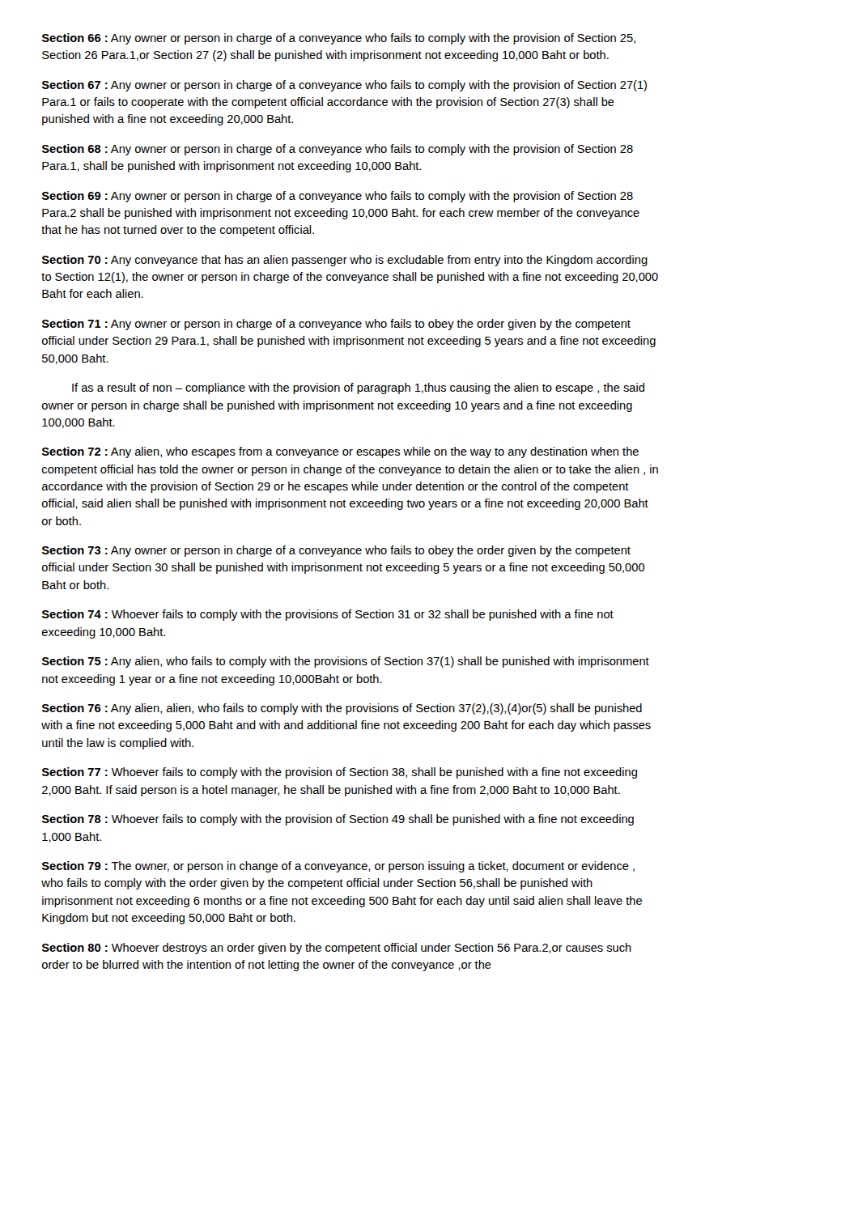Section 66 : Any owner or person in charge of a conveyance who fails to comply with the provision of Section 25, Section 26 Para.1,or Section 27 (2) shall be punished with imprisonment not exceeding 10,000 Baht or both.
Section 67 : Any owner or person in charge of a conveyance who fails to comply with the provision of Section 27(1) Para.1 or fails to cooperate with the competent official accordance with the provision of Section 27(3) shall be punished with a fine not exceeding 20,000 Baht.
Section 68 : Any owner or person in charge of a conveyance who fails to comply with the provision of Section 28 Para.1, shall be punished with imprisonment not exceeding 10,000 Baht.
Section 69 : Any owner or person in charge of a conveyance who fails to comply with the provision of Section 28 Para.2 shall be punished with imprisonment not exceeding 10,000 Baht. for each crew member of the conveyance that he has not turned over to the competent official.
Section 70 : Any conveyance that has an alien passenger who is excludable from entry into the Kingdom according to Section 12(1), the owner or person in charge of the conveyance shall be punished with a fine not exceeding 20,000 Baht for each alien.
Section 71 : Any owner or person in charge of a conveyance who fails to obey the order given by the competent official under Section 29 Para.1, shall be punished with imprisonment not exceeding 5 years and a fine not exceeding 50,000 Baht.
If as a result of non – compliance with the provision of paragraph 1,thus causing the alien to escape , the said owner or person in charge shall be punished with imprisonment not exceeding 10 years and a fine not exceeding 100,000 Baht.
Section 72 : Any alien, who escapes from a conveyance or escapes while on the way to any destination when the competent official has told the owner or person in change of the conveyance to detain the alien or to take the alien , in accordance with the provision of Section 29 or he escapes while under detention or the control of the competent official, said alien shall be punished with imprisonment not exceeding two years or a fine not exceeding 20,000 Baht or both.
Section 73 : Any owner or person in charge of a conveyance who fails to obey the order given by the competent official under Section 30 shall be punished with imprisonment not exceeding 5 years or a fine not exceeding 50,000 Baht or both.
Section 74 : Whoever fails to comply with the provisions of Section 31 or 32 shall be punished with a fine not exceeding 10,000 Baht.
Section 75 : Any alien, who fails to comply with the provisions of Section 37(1) shall be punished with imprisonment not exceeding 1 year or a fine not exceeding 10,000Baht or both.
Section 76 : Any alien, alien, who fails to comply with the provisions of Section 37(2),(3),(4)or(5) shall be punished with a fine not exceeding 5,000 Baht and with and additional fine not exceeding 200 Baht for each day which passes until the law is complied with.
Section 77 : Whoever fails to comply with the provision of Section 38, shall be punished with a fine not exceeding 2,000 Baht. If said person is a hotel manager, he shall be punished with a fine from 2,000 Baht to 10,000 Baht.
Section 78 : Whoever fails to comply with the provision of Section 49 shall be punished with a fine not exceeding 1,000 Baht.
Section 79 : The owner, or person in change of a conveyance, or person issuing a ticket, document or evidence , who fails to comply with the order given by the competent official under Section 56,shall be punished with imprisonment not exceeding 6 months or a fine not exceeding 500 Baht for each day until said alien shall leave the Kingdom but not exceeding 50,000 Baht or both.
Section 80 : Whoever destroys an order given by the competent official under Section 56 Para.2,or causes such order to be blurred with the intention of not letting the owner of the conveyance ,or the